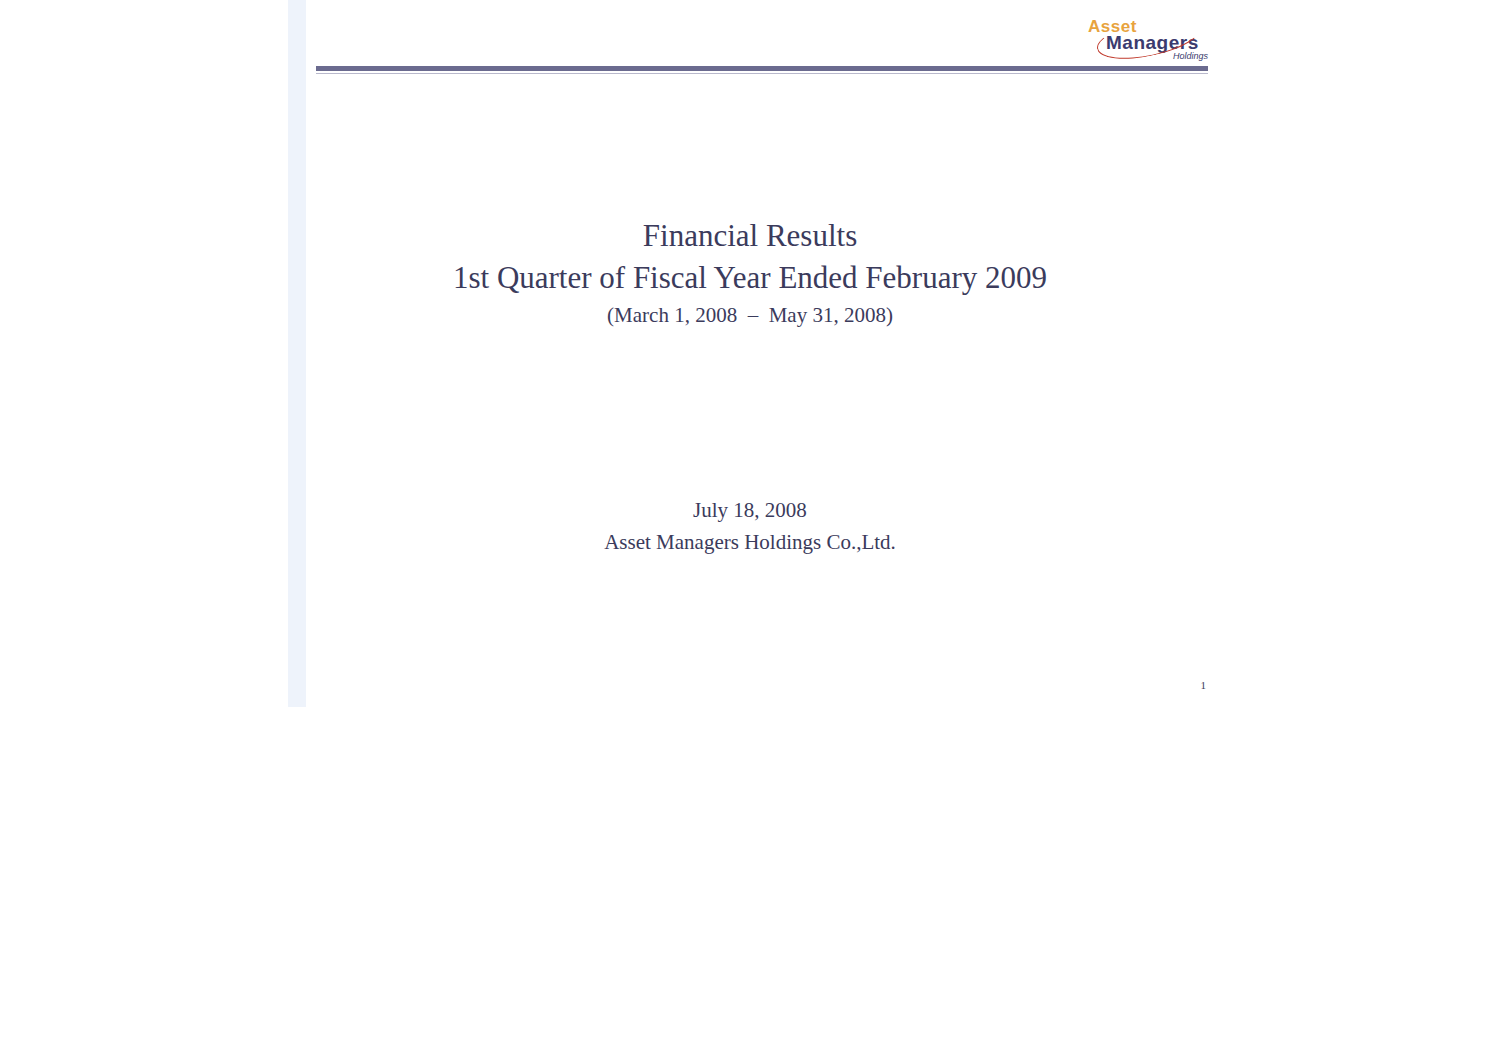Asset Managers Holdings
Financial Results
1st Quarter of Fiscal Year Ended February 2009
(March 1, 2008 – May 31, 2008)
July 18, 2008
Asset Managers Holdings Co.,Ltd.
1